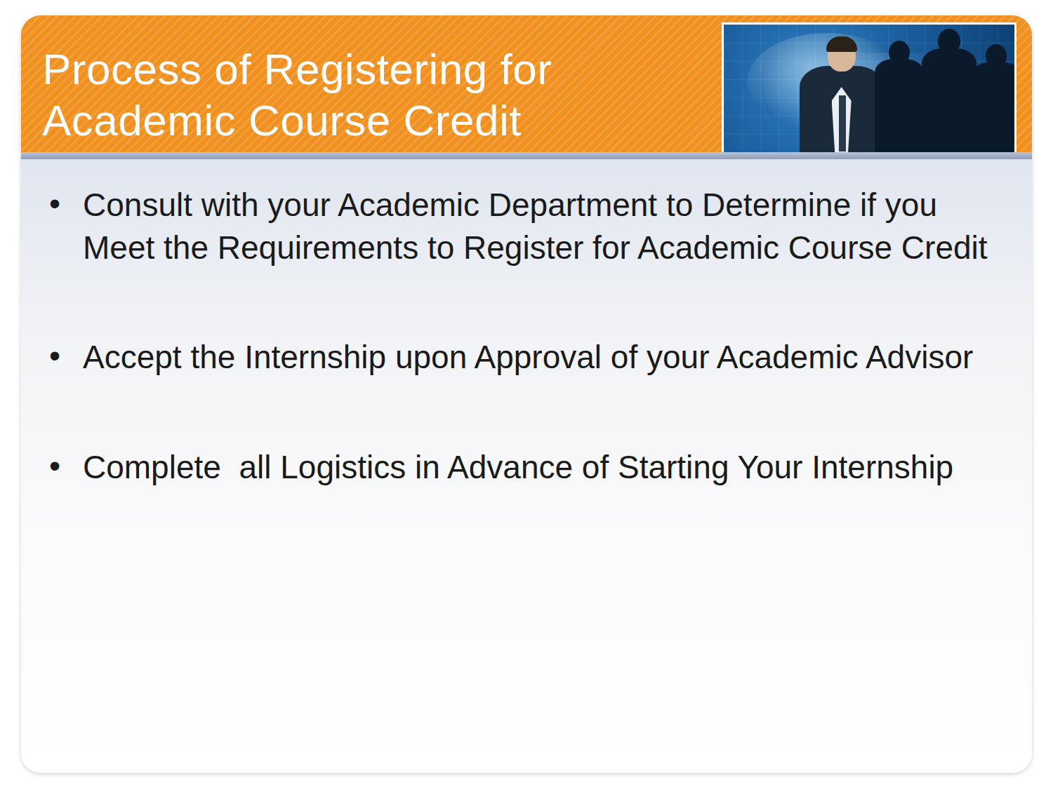Process of Registering for Academic Course Credit
Consult with your Academic Department to Determine if you Meet the Requirements to Register for Academic Course Credit
Accept the Internship upon Approval of your Academic Advisor
Complete all Logistics in Advance of Starting Your Internship